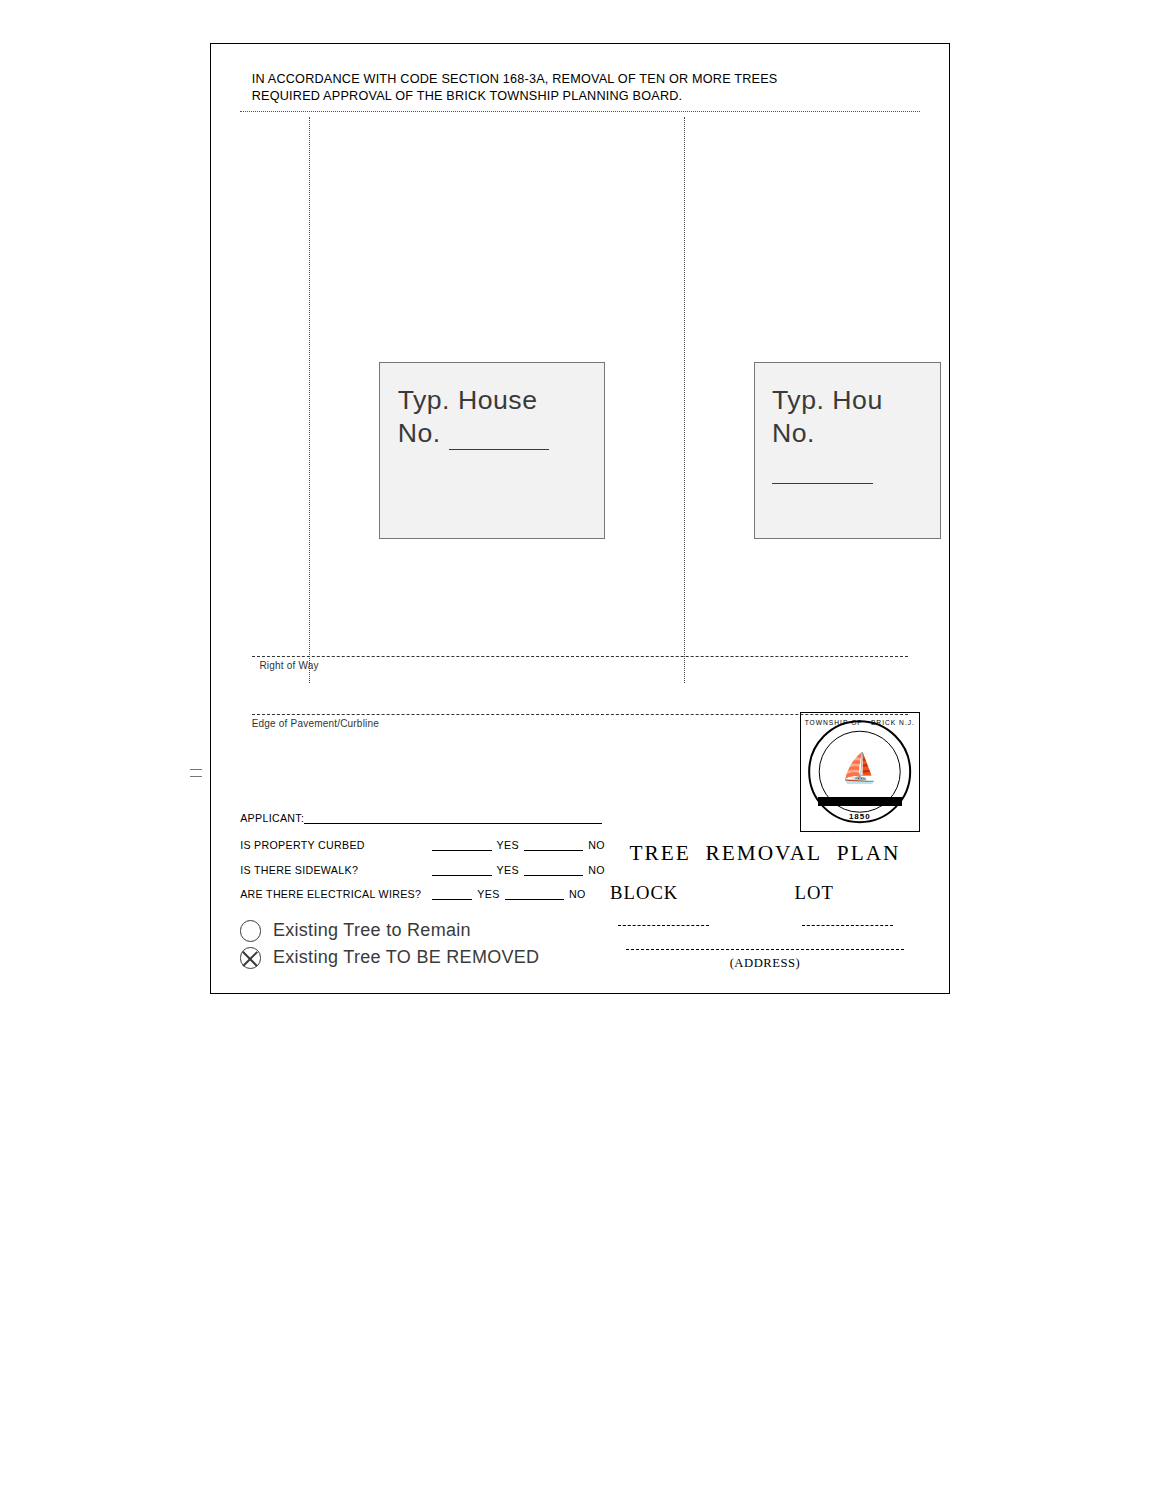IN ACCORDANCE WITH CODE SECTION 168-3A, REMOVAL OF TEN OR MORE TREES REQUIRED APPROVAL OF THE BRICK TOWNSHIP PLANNING BOARD.
Typ. House
No.
Typ. Hou
No.
Right of Way
Edge of Pavement/Curbline
APPLICANT:
IS PROPERTY CURBED YES NO
IS THERE SIDEWALK? YES NO
ARE THERE ELECTRICAL WIRES? YES NO
Existing Tree to Remain
Existing Tree TO BE REMOVED
TOWNSHIP OF BRICK N.J.
⛵
1850
TREE REMOVAL PLAN
BLOCK LOT
(ADDRESS)